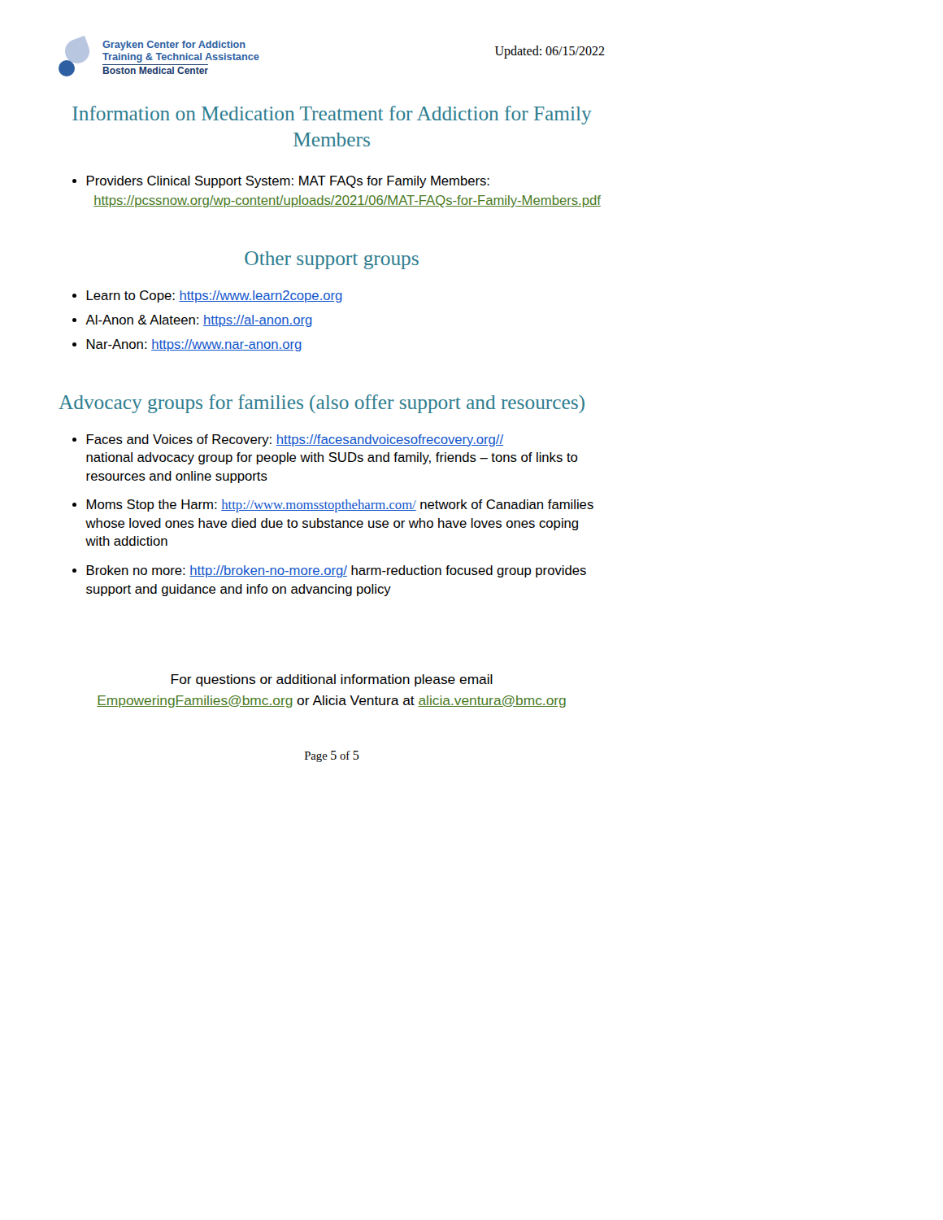Grayken Center for Addiction
Training & Technical Assistance
Boston Medical Center
Updated: 06/15/2022
Information on Medication Treatment for Addiction for Family
Members
Providers Clinical Support System: MAT FAQs for Family Members: https://pcssnow.org/wp-content/uploads/2021/06/MAT-FAQs-for-Family-Members.pdf
Other support groups
Learn to Cope: https://www.learn2cope.org
Al-Anon & Alateen: https://al-anon.org
Nar-Anon: https://www.nar-anon.org
Advocacy groups for families (also offer support and resources)
Faces and Voices of Recovery: https://facesandvoicesofrecovery.org//
national advocacy group for people with SUDs and family, friends – tons of links to resources and online supports
Moms Stop the Harm: http://www.momsstoptheharm.com/ network of Canadian families whose loved ones have died due to substance use or who have loves ones coping with addiction
Broken no more: http://broken-no-more.org/ harm-reduction focused group provides support and guidance and info on advancing policy
For questions or additional information please email
EmpoweringFamilies@bmc.org or Alicia Ventura at alicia.ventura@bmc.org
Page 5 of 5